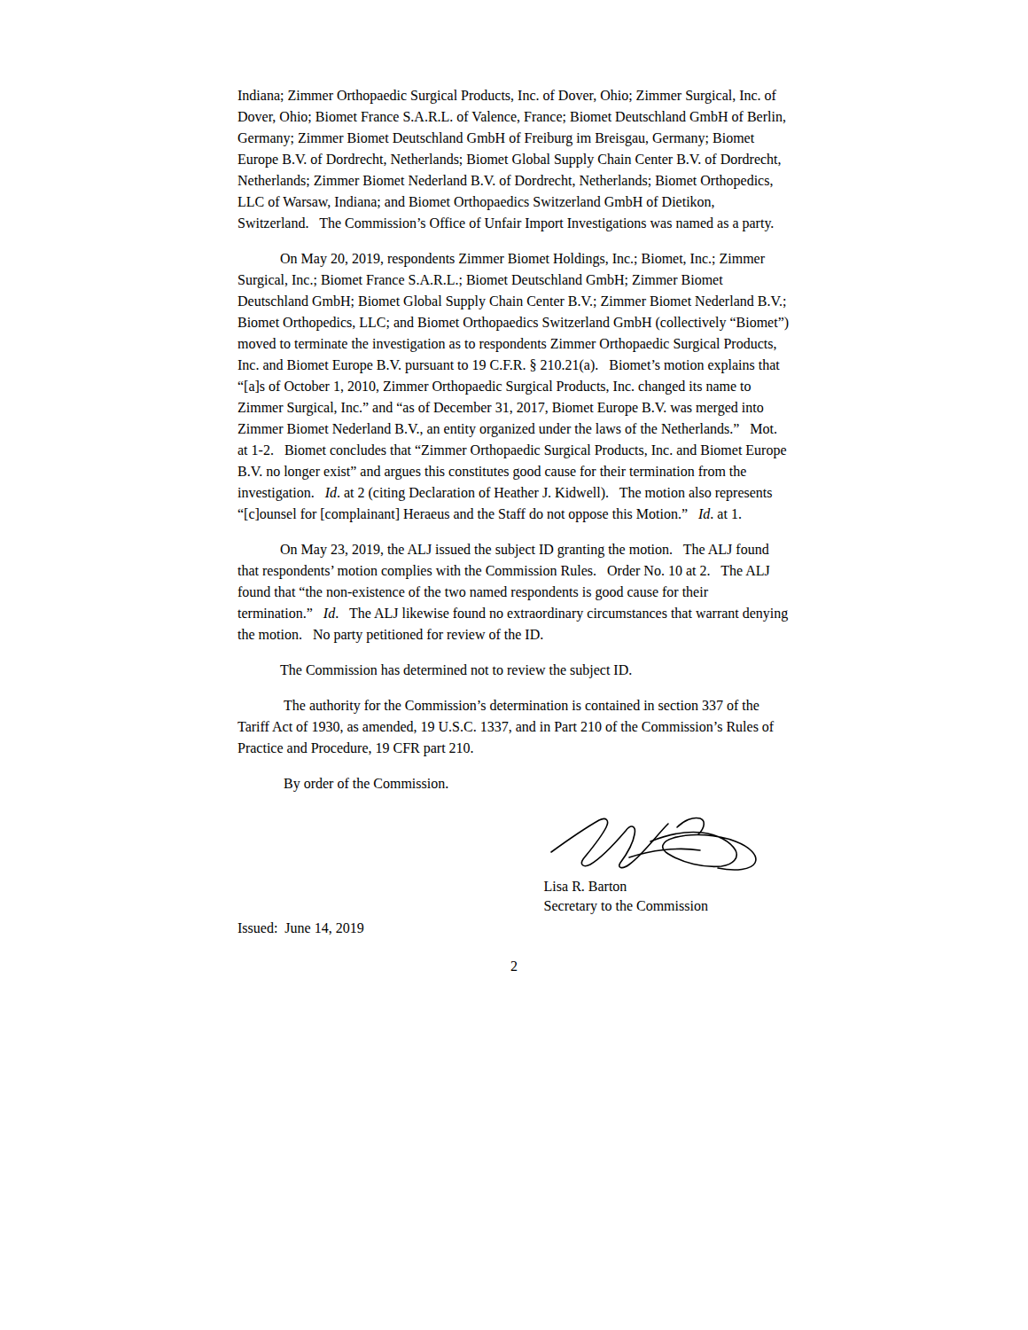Indiana; Zimmer Orthopaedic Surgical Products, Inc. of Dover, Ohio; Zimmer Surgical, Inc. of Dover, Ohio; Biomet France S.A.R.L. of Valence, France; Biomet Deutschland GmbH of Berlin, Germany; Zimmer Biomet Deutschland GmbH of Freiburg im Breisgau, Germany; Biomet Europe B.V. of Dordrecht, Netherlands; Biomet Global Supply Chain Center B.V. of Dordrecht, Netherlands; Zimmer Biomet Nederland B.V. of Dordrecht, Netherlands; Biomet Orthopedics, LLC of Warsaw, Indiana; and Biomet Orthopaedics Switzerland GmbH of Dietikon, Switzerland. The Commission’s Office of Unfair Import Investigations was named as a party.
On May 20, 2019, respondents Zimmer Biomet Holdings, Inc.; Biomet, Inc.; Zimmer Surgical, Inc.; Biomet France S.A.R.L.; Biomet Deutschland GmbH; Zimmer Biomet Deutschland GmbH; Biomet Global Supply Chain Center B.V.; Zimmer Biomet Nederland B.V.; Biomet Orthopedics, LLC; and Biomet Orthopaedics Switzerland GmbH (collectively “Biomet”) moved to terminate the investigation as to respondents Zimmer Orthopaedic Surgical Products, Inc. and Biomet Europe B.V. pursuant to 19 C.F.R. § 210.21(a). Biomet’s motion explains that “[a]s of October 1, 2010, Zimmer Orthopaedic Surgical Products, Inc. changed its name to Zimmer Surgical, Inc.” and “as of December 31, 2017, Biomet Europe B.V. was merged into Zimmer Biomet Nederland B.V., an entity organized under the laws of the Netherlands.” Mot. at 1-2. Biomet concludes that “Zimmer Orthopaedic Surgical Products, Inc. and Biomet Europe B.V. no longer exist” and argues this constitutes good cause for their termination from the investigation. Id. at 2 (citing Declaration of Heather J. Kidwell). The motion also represents “[c]ounsel for [complainant] Heraeus and the Staff do not oppose this Motion.” Id. at 1.
On May 23, 2019, the ALJ issued the subject ID granting the motion. The ALJ found that respondents’ motion complies with the Commission Rules. Order No. 10 at 2. The ALJ found that “the non-existence of the two named respondents is good cause for their termination.” Id. The ALJ likewise found no extraordinary circumstances that warrant denying the motion. No party petitioned for review of the ID.
The Commission has determined not to review the subject ID.
The authority for the Commission’s determination is contained in section 337 of the Tariff Act of 1930, as amended, 19 U.S.C. 1337, and in Part 210 of the Commission’s Rules of Practice and Procedure, 19 CFR part 210.
By order of the Commission.
Lisa R. Barton
Secretary to the Commission
Issued: June 14, 2019
2